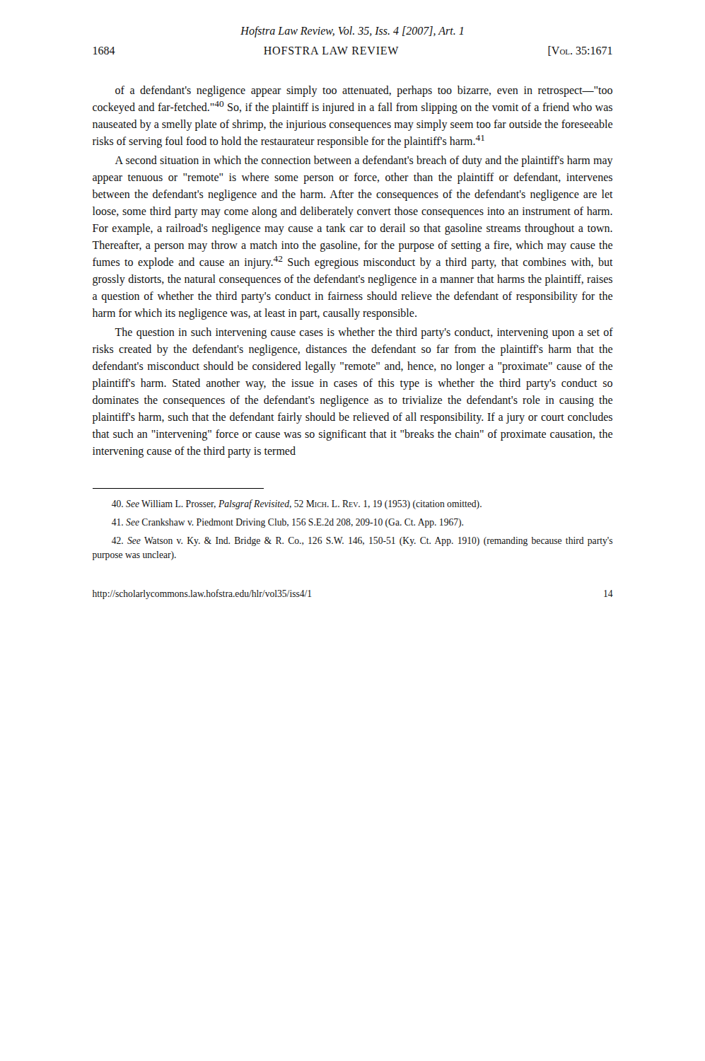Hofstra Law Review, Vol. 35, Iss. 4 [2007], Art. 1
1684 HOFSTRA LAW REVIEW [Vol. 35:1671
of a defendant's negligence appear simply too attenuated, perhaps too bizarre, even in retrospect—"too cockeyed and far-fetched."40 So, if the plaintiff is injured in a fall from slipping on the vomit of a friend who was nauseated by a smelly plate of shrimp, the injurious consequences may simply seem too far outside the foreseeable risks of serving foul food to hold the restaurateur responsible for the plaintiff's harm.41
A second situation in which the connection between a defendant's breach of duty and the plaintiff's harm may appear tenuous or "remote" is where some person or force, other than the plaintiff or defendant, intervenes between the defendant's negligence and the harm. After the consequences of the defendant's negligence are let loose, some third party may come along and deliberately convert those consequences into an instrument of harm. For example, a railroad's negligence may cause a tank car to derail so that gasoline streams throughout a town. Thereafter, a person may throw a match into the gasoline, for the purpose of setting a fire, which may cause the fumes to explode and cause an injury.42 Such egregious misconduct by a third party, that combines with, but grossly distorts, the natural consequences of the defendant's negligence in a manner that harms the plaintiff, raises a question of whether the third party's conduct in fairness should relieve the defendant of responsibility for the harm for which its negligence was, at least in part, causally responsible.
The question in such intervening cause cases is whether the third party's conduct, intervening upon a set of risks created by the defendant's negligence, distances the defendant so far from the plaintiff's harm that the defendant's misconduct should be considered legally "remote" and, hence, no longer a "proximate" cause of the plaintiff's harm. Stated another way, the issue in cases of this type is whether the third party's conduct so dominates the consequences of the defendant's negligence as to trivialize the defendant's role in causing the plaintiff's harm, such that the defendant fairly should be relieved of all responsibility. If a jury or court concludes that such an "intervening" force or cause was so significant that it "breaks the chain" of proximate causation, the intervening cause of the third party is termed
40. See William L. Prosser, Palsgraf Revisited, 52 Mich. L. Rev. 1, 19 (1953) (citation omitted).
41. See Crankshaw v. Piedmont Driving Club, 156 S.E.2d 208, 209-10 (Ga. Ct. App. 1967).
42. See Watson v. Ky. & Ind. Bridge & R. Co., 126 S.W. 146, 150-51 (Ky. Ct. App. 1910) (remanding because third party's purpose was unclear).
http://scholarlycommons.law.hofstra.edu/hlr/vol35/iss4/1 14